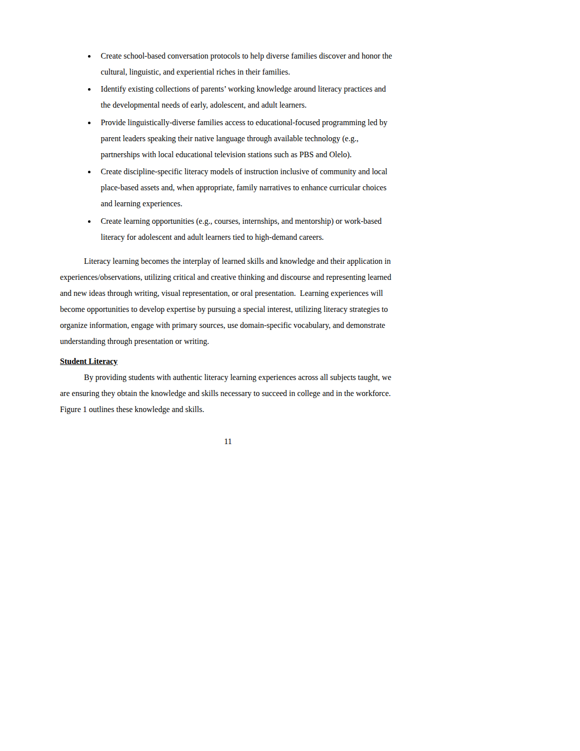Create school-based conversation protocols to help diverse families discover and honor the cultural, linguistic, and experiential riches in their families.
Identify existing collections of parents’ working knowledge around literacy practices and the developmental needs of early, adolescent, and adult learners.
Provide linguistically-diverse families access to educational-focused programming led by parent leaders speaking their native language through available technology (e.g., partnerships with local educational television stations such as PBS and Olelo).
Create discipline-specific literacy models of instruction inclusive of community and local place-based assets and, when appropriate, family narratives to enhance curricular choices and learning experiences.
Create learning opportunities (e.g., courses, internships, and mentorship) or work-based literacy for adolescent and adult learners tied to high-demand careers.
Literacy learning becomes the interplay of learned skills and knowledge and their application in experiences/observations, utilizing critical and creative thinking and discourse and representing learned and new ideas through writing, visual representation, or oral presentation. Learning experiences will become opportunities to develop expertise by pursuing a special interest, utilizing literacy strategies to organize information, engage with primary sources, use domain-specific vocabulary, and demonstrate understanding through presentation or writing.
Student Literacy
By providing students with authentic literacy learning experiences across all subjects taught, we are ensuring they obtain the knowledge and skills necessary to succeed in college and in the workforce. Figure 1 outlines these knowledge and skills.
11